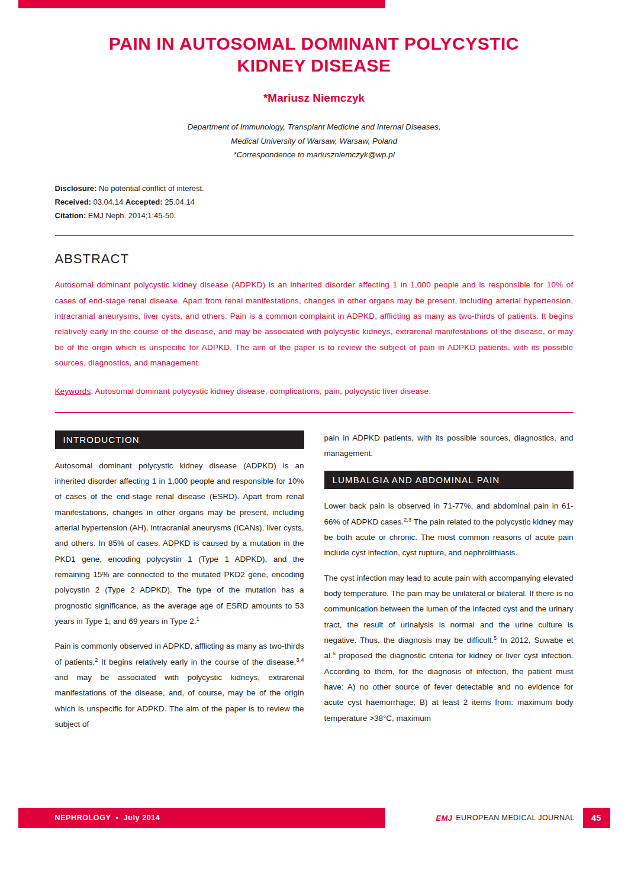Pain in Autosomal Dominant Polycystic
Kidney Disease
*Mariusz Niemczyk
Department of Immunology, Transplant Medicine and Internal Diseases,
Medical University of Warsaw, Warsaw, Poland
*Correspondence to mariuszniemczyk@wp.pl
Disclosure: No potential conflict of interest.
Received: 03.04.14 Accepted: 25.04.14
Citation: EMJ Neph. 2014;1:45-50.
ABSTRACT
Autosomal dominant polycystic kidney disease (ADPKD) is an inherited disorder affecting 1 in 1,000 people and is responsible for 10% of cases of end-stage renal disease. Apart from renal manifestations, changes in other organs may be present, including arterial hypertension, intracranial aneurysms, liver cysts, and others. Pain is a common complaint in ADPKD, afflicting as many as two-thirds of patients. It begins relatively early in the course of the disease, and may be associated with polycystic kidneys, extrarenal manifestations of the disease, or may be of the origin which is unspecific for ADPKD. The aim of the paper is to review the subject of pain in ADPKD patients, with its possible sources, diagnostics, and management.
Keywords: Autosomal dominant polycystic kidney disease, complications, pain, polycystic liver disease.
INTRODUCTION
Autosomal dominant polycystic kidney disease (ADPKD) is an inherited disorder affecting 1 in 1,000 people and responsible for 10% of cases of the end-stage renal disease (ESRD). Apart from renal manifestations, changes in other organs may be present, including arterial hypertension (AH), intracranial aneurysms (ICANs), liver cysts, and others. In 85% of cases, ADPKD is caused by a mutation in the PKD1 gene, encoding polycystin 1 (Type 1 ADPKD), and the remaining 15% are connected to the mutated PKD2 gene, encoding polycystin 2 (Type 2 ADPKD). The type of the mutation has a prognostic significance, as the average age of ESRD amounts to 53 years in Type 1, and 69 years in Type 2.1
Pain is commonly observed in ADPKD, afflicting as many as two-thirds of patients.2 It begins relatively early in the course of the disease,3,4 and may be associated with polycystic kidneys, extrarenal manifestations of the disease, and, of course, may be of the origin which is unspecific for ADPKD. The aim of the paper is to review the subject of
pain in ADPKD patients, with its possible sources, diagnostics, and management.
LUMBALGIA AND ABDOMINAL PAIN
Lower back pain is observed in 71-77%, and abdominal pain in 61-66% of ADPKD cases.2,3 The pain related to the polycystic kidney may be both acute or chronic. The most common reasons of acute pain include cyst infection, cyst rupture, and nephrolithiasis.
The cyst infection may lead to acute pain with accompanying elevated body temperature. The pain may be unilateral or bilateral. If there is no communication between the lumen of the infected cyst and the urinary tract, the result of urinalysis is normal and the urine culture is negative. Thus, the diagnosis may be difficult.5 In 2012, Suwabe et al.6 proposed the diagnostic criteria for kidney or liver cyst infection. According to them, for the diagnosis of infection, the patient must have: A) no other source of fever detectable and no evidence for acute cyst haemorrhage; B) at least 2 items from: maximum body temperature >38°C, maximum
NEPHROLOGY • July 2014
EMJ EUROPEAN MEDICAL JOURNAL 45